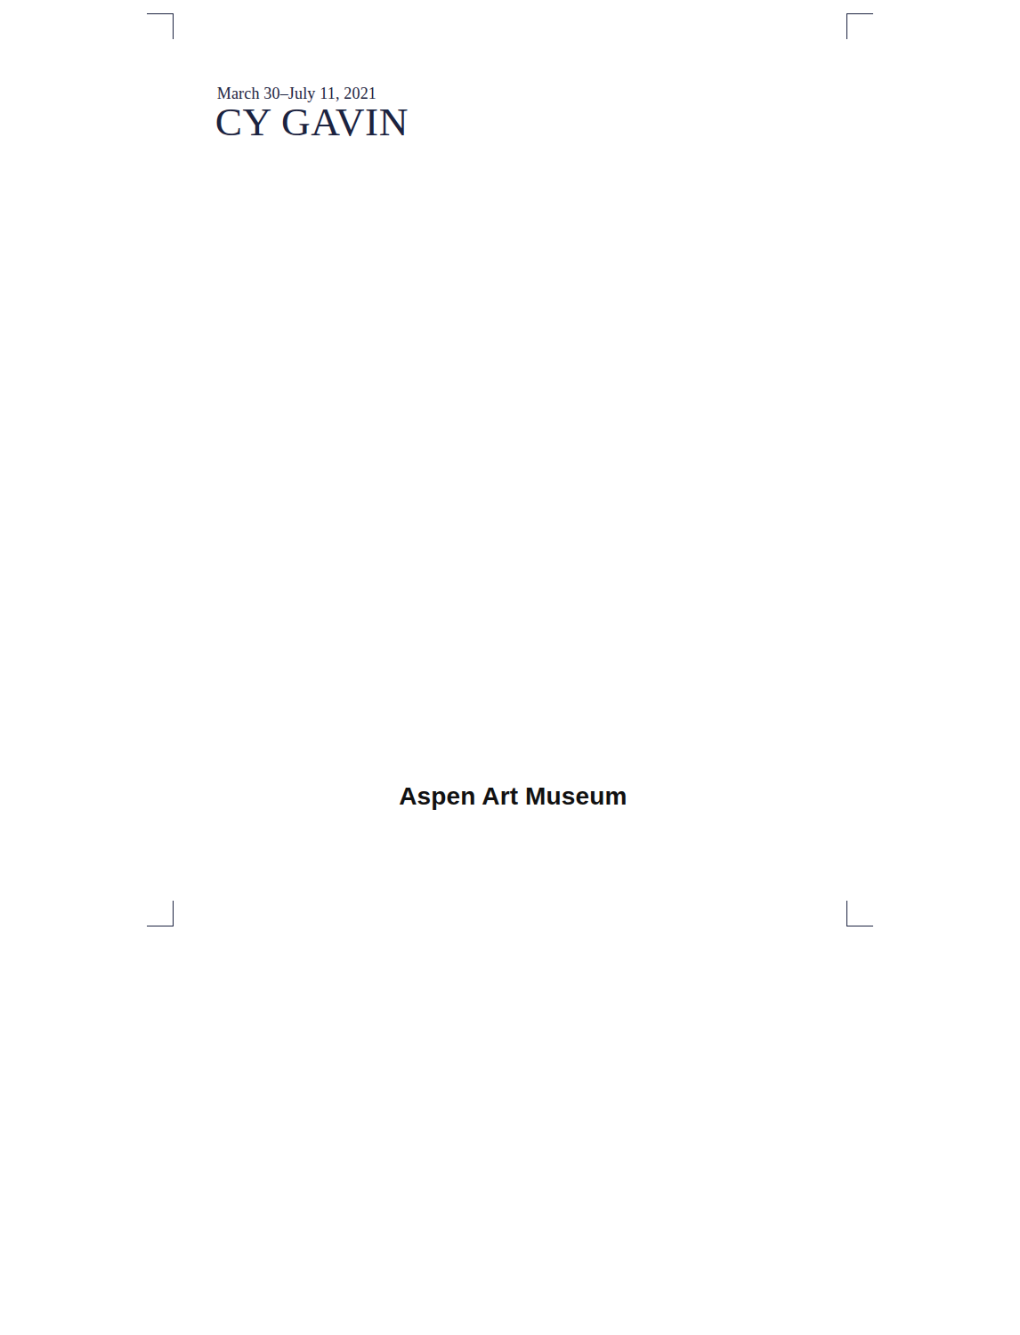March 30–July 11, 2021
CY GAVIN
Aspen Art Museum